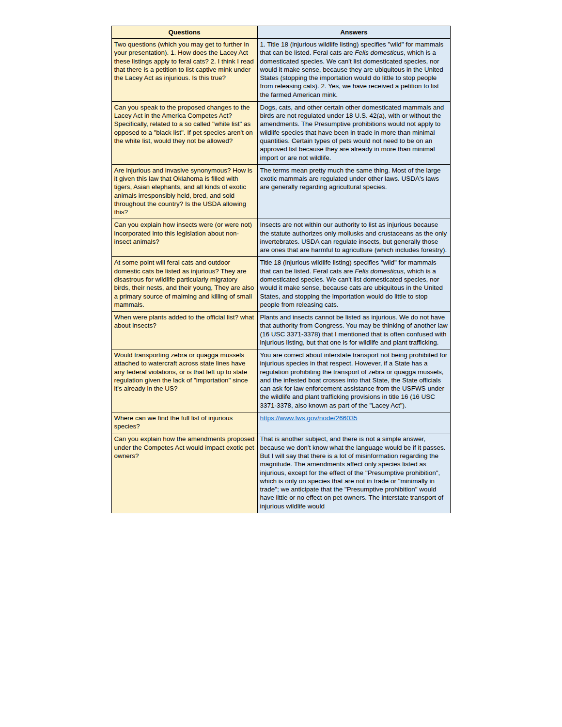| Questions | Answers |
| --- | --- |
| Two questions (which you may get to further in your presentation). 1. How does the Lacey Act these listings apply to feral cats? 2. I think I read that there is a petition to list captive mink under the Lacey Act as injurious. Is this true? | 1. Title 18 (injurious wildlife listing) specifies "wild" for mammals that can be listed. Feral cats are Felis domesticus , which is a domesticated species. We can't list domesticated species, nor would it make sense, because they are ubiquitous in the United States (stopping the importation would do little to stop people from releasing cats). 2. Yes, we have received a petition to list the farmed American mink. |
| Can you speak to the proposed changes to the Lacey Act in the America Competes Act? Specifically, related to a so called "white list" as opposed to a "black list". If pet species aren't on the white list, would they not be allowed? | Dogs, cats, and other certain other domesticated mammals and birds are not regulated under 18 U.S. 42(a), with or without the amendments. The Presumptive prohibitions would not apply to wildlife species that have been in trade in more than minimal quantities. Certain types of pets would not need to be on an approved list because they are already in more than minimal import or are not wildlife. |
| Are injurious and invasive synonymous? How is it given this law that Oklahoma is filled with tigers, Asian elephants, and all kinds of exotic animals irresponsibly held, bred, and sold throughout the country? Is the USDA allowing this? | The terms mean pretty much the same thing. Most of the large exotic mammals are regulated under other laws. USDA's laws are generally regarding agricultural species. |
| Can you explain how insects were (or were not) incorporated into this legislation about non-insect animals? | Insects are not within our authority to list as injurious because the statute authorizes only mollusks and crustaceans as the only invertebrates. USDA can regulate insects, but generally those are ones that are harmful to agriculture (which includes forestry). |
| At some point will feral cats and outdoor domestic cats be listed as injurious? They are disastrous for wildlife particularly migratory birds, their nests, and their young, They are also a primary source of maiming and killing of small mammals. | Title 18 (injurious wildlife listing) specifies "wild" for mammals that can be listed. Feral cats are Felis domesticus , which is a domesticated species. We can't list domesticated species, nor would it make sense, because cats are ubiquitous in the United States, and stopping the importation would do little to stop people from releasing cats. |
| When were plants added to the official list? what about insects? | Plants and insects cannot be listed as injurious. We do not have that authority from Congress. You may be thinking of another law (16 USC 3371-3378) that I mentioned that is often confused with injurious listing, but that one is for wildlife and plant trafficking. |
| Would transporting zebra or quagga mussels attached to watercraft across state lines have any federal violations, or is that left up to state regulation given the lack of "importation" since it's already in the US? | You are correct about interstate transport not being prohibited for injurious species in that respect. However, if a State has a regulation prohibiting the transport of zebra or quagga mussels, and the infested boat crosses into that State, the State officials can ask for law enforcement assistance from the USFWS under the wildlife and plant trafficking provisions in title 16 (16 USC 3371-3378, also known as part of the "Lacey Act"). |
| Where can we find the full list of injurious species? | https://www.fws.gov/node/266035 |
| Can you explain how the amendments proposed under the Competes Act would impact exotic pet owners? | That is another subject, and there is not a simple answer, because we don't know what the language would be if it passes. But I will say that there is a lot of misinformation regarding the magnitude. The amendments affect only species listed as injurious, except for the effect of the "Presumptive prohibition", which is only on species that are not in trade or "minimally in trade"; we anticipate that the "Presumptive prohibition" would have little or no effect on pet owners. The interstate transport of injurious wildlife would |